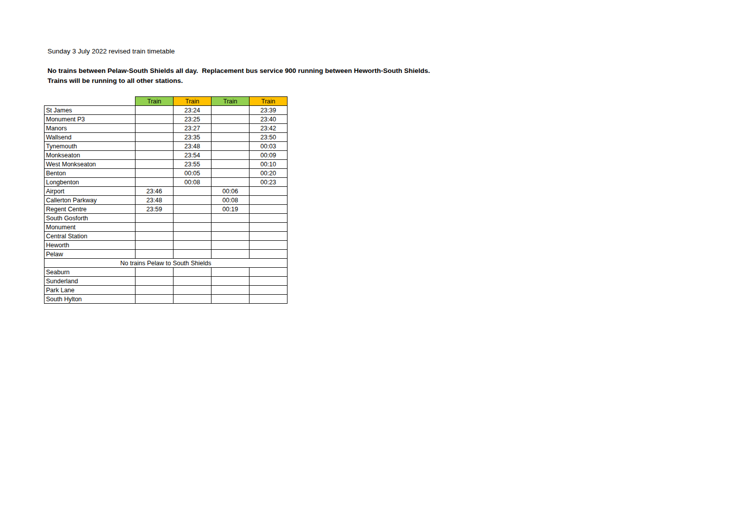Sunday 3 July 2022 revised train timetable
No trains between Pelaw-South Shields all day. Replacement bus service 900 running between Heworth-South Shields.
Trains will be running to all other stations.
| | Train | Train | Train | Train |
| --- | --- | --- | --- | --- |
| St James | | 23:24 | | 23:39 |
| Monument P3 | | 23:25 | | 23:40 |
| Manors | | 23:27 | | 23:42 |
| Wallsend | | 23:35 | | 23:50 |
| Tynemouth | | 23:48 | | 00:03 |
| Monkseaton | | 23:54 | | 00:09 |
| West Monkseaton | | 23:55 | | 00:10 |
| Benton | | 00:05 | | 00:20 |
| Longbenton | | 00:08 | | 00:23 |
| Airport | 23:46 | | 00:06 | |
| Callerton Parkway | 23:48 | | 00:08 | |
| Regent Centre | 23:59 | | 00:19 | |
| South Gosforth | | | | |
| Monument | | | | |
| Central Station | | | | |
| Heworth | | | | |
| Pelaw | | | | |
| No trains Pelaw to South Shields |
| Seaburn | | | | |
| Sunderland | | | | |
| Park Lane | | | | |
| South Hylton | | | | |